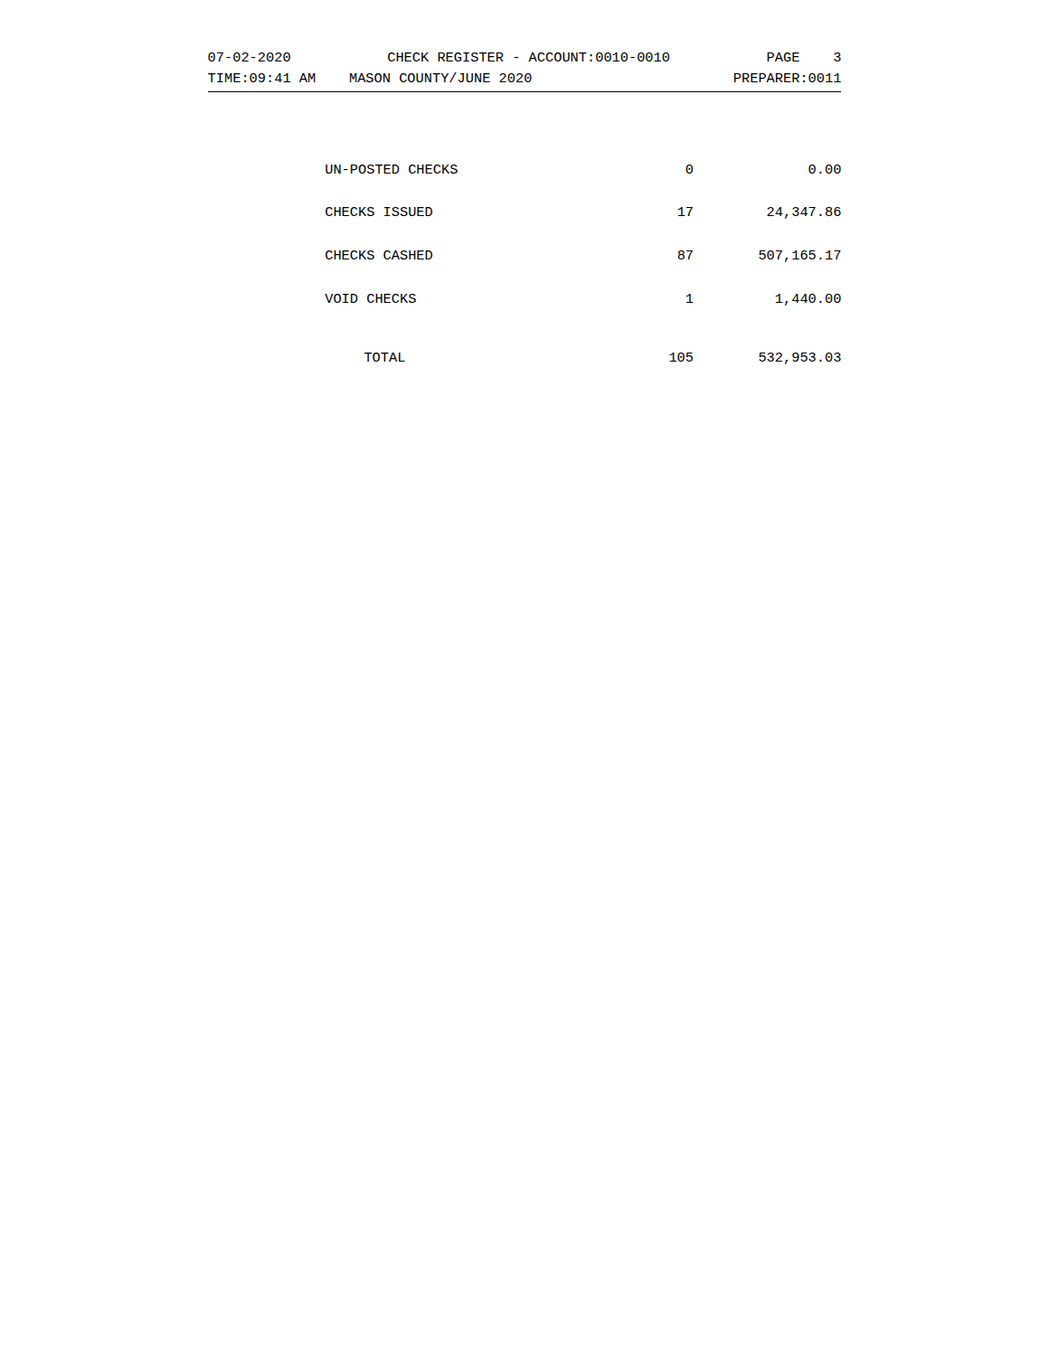07-02-2020 CHECK REGISTER - ACCOUNT:0010-0010 PAGE 3
TIME:09:41 AM MASON COUNTY/JUNE 2020 PREPARER:0011
| UN-POSTED CHECKS | 0 | 0.00 |
| CHECKS ISSUED | 17 | 24,347.86 |
| CHECKS CASHED | 87 | 507,165.17 |
| VOID CHECKS | 1 | 1,440.00 |
| TOTAL | 105 | 532,953.03 |